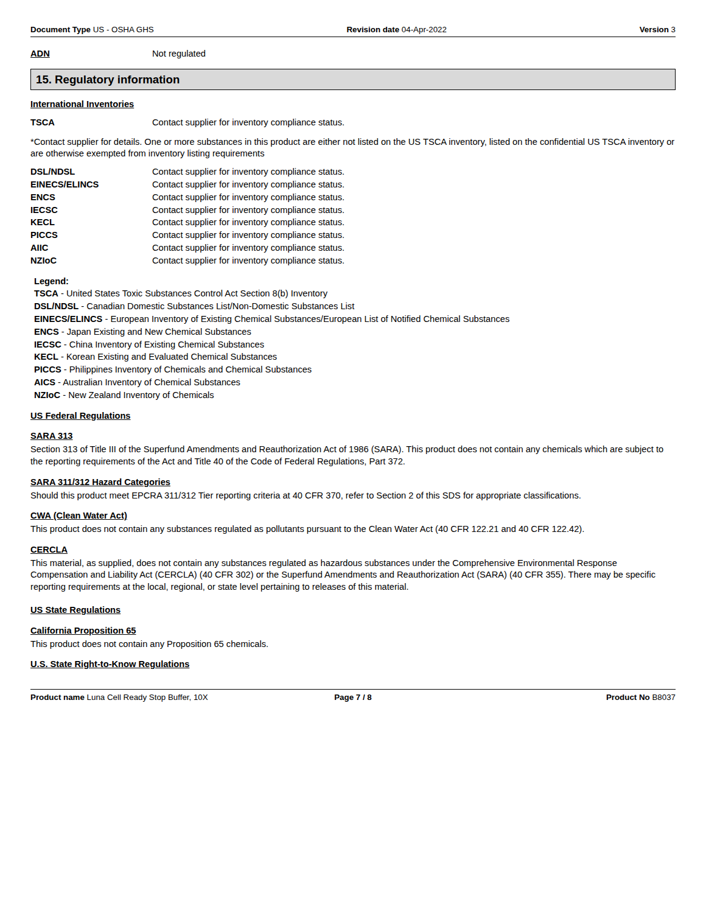Document Type US - OSHA GHS
Revision date 04-Apr-2022
Version 3
ADN
Not regulated
15. Regulatory information
International Inventories
TSCA
Contact supplier for inventory compliance status.
*Contact supplier for details. One or more substances in this product are either not listed on the US TSCA inventory, listed on the confidential US TSCA inventory or are otherwise exempted from inventory listing requirements
DSL/NDSL
Contact supplier for inventory compliance status.
EINECS/ELINCS
Contact supplier for inventory compliance status.
ENCS
Contact supplier for inventory compliance status.
IECSC
Contact supplier for inventory compliance status.
KECL
Contact supplier for inventory compliance status.
PICCS
Contact supplier for inventory compliance status.
AIIC
Contact supplier for inventory compliance status.
NZIoC
Contact supplier for inventory compliance status.
Legend:
TSCA - United States Toxic Substances Control Act Section 8(b) Inventory
DSL/NDSL - Canadian Domestic Substances List/Non-Domestic Substances List
EINECS/ELINCS - European Inventory of Existing Chemical Substances/European List of Notified Chemical Substances
ENCS - Japan Existing and New Chemical Substances
IECSC - China Inventory of Existing Chemical Substances
KECL - Korean Existing and Evaluated Chemical Substances
PICCS - Philippines Inventory of Chemicals and Chemical Substances
AICS - Australian Inventory of Chemical Substances
NZIoC - New Zealand Inventory of Chemicals
US Federal Regulations
SARA 313
Section 313 of Title III of the Superfund Amendments and Reauthorization Act of 1986 (SARA). This product does not contain any chemicals which are subject to the reporting requirements of the Act and Title 40 of the Code of Federal Regulations, Part 372.
SARA 311/312 Hazard Categories
Should this product meet EPCRA 311/312 Tier reporting criteria at 40 CFR 370, refer to Section 2 of this SDS for appropriate classifications.
CWA (Clean Water Act)
This product does not contain any substances regulated as pollutants pursuant to the Clean Water Act (40 CFR 122.21 and 40 CFR 122.42).
CERCLA
This material, as supplied, does not contain any substances regulated as hazardous substances under the Comprehensive Environmental Response Compensation and Liability Act (CERCLA) (40 CFR 302) or the Superfund Amendments and Reauthorization Act (SARA) (40 CFR 355). There may be specific reporting requirements at the local, regional, or state level pertaining to releases of this material.
US State Regulations
California Proposition 65
This product does not contain any Proposition 65 chemicals.
U.S. State Right-to-Know Regulations
Product name Luna Cell Ready Stop Buffer, 10X
Page 7 / 8
Product No B8037